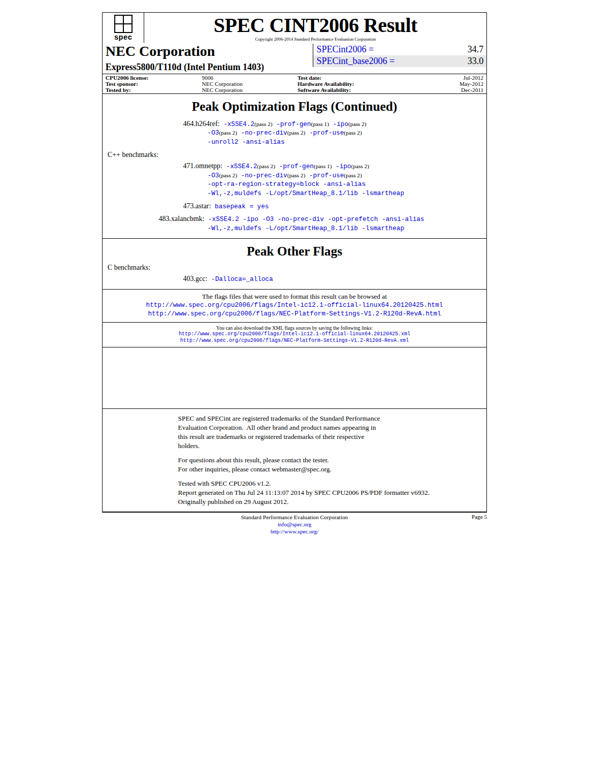spec
SPEC CINT2006 Result
Copyright 2006-2014 Standard Performance Evaluation Corporation
NEC Corporation
Express5800/T110d (Intel Pentium 1403)
| SPECint2006 = | 34.7 |
| SPECint_base2006 = | 33.0 |
| CPU2006 license: | 9006 |
| Test sponsor: | NEC Corporation |
| Tested by: | NEC Corporation |
| Test date: | Jul-2012 |
| Hardware Availability: | May-2012 |
| Software Availability: | Dec-2011 |
Peak Optimization Flags (Continued)
464.h264ref: -xSSE4.2(pass 2) -prof-gen(pass 1) -ipo(pass 2)
-O3(pass 2) -no-prec-div(pass 2) -prof-use(pass 2)
-unroll2 -ansi-alias
C++ benchmarks:
471.omnetpp: -xSSE4.2(pass 2) -prof-gen(pass 1) -ipo(pass 2)
-O3(pass 2) -no-prec-div(pass 2) -prof-use(pass 2)
-opt-ra-region-strategy=block -ansi-alias
-Wl,-z,muldefs -L/opt/SmartHeap_8.1/lib -lsmartheap
473.astar: basepeak = yes
483.xalancbmk: -xSSE4.2 -ipo -O3 -no-prec-div -opt-prefetch -ansi-alias
-Wl,-z,muldefs -L/opt/SmartHeap_8.1/lib -lsmartheap
Peak Other Flags
C benchmarks:
403.gcc: -Dalloca=_alloca
The flags files that were used to format this result can be browsed at
http://www.spec.org/cpu2006/flags/Intel-ic12.1-official-linux64.20120425.html
http://www.spec.org/cpu2006/flags/NEC-Platform-Settings-V1.2-R120d-RevA.html
You can also download the XML flags sources by saving the following links:
http://www.spec.org/cpu2006/flags/Intel-ic12.1-official-linux64.20120425.xml
http://www.spec.org/cpu2006/flags/NEC-Platform-Settings-V1.2-R120d-RevA.xml
SPEC and SPECint are registered trademarks of the Standard Performance
Evaluation Corporation. All other brand and product names appearing in
this result are trademarks or registered trademarks of their respective
holders.
For questions about this result, please contact the tester.
For other inquiries, please contact webmaster@spec.org.
Tested with SPEC CPU2006 v1.2.
Report generated on Thu Jul 24 11:13:07 2014 by SPEC CPU2006 PS/PDF formatter v6932.
Originally published on 29 August 2012.
Standard Performance Evaluation Corporation
info@spec.org
http://www.spec.org/
Page 5